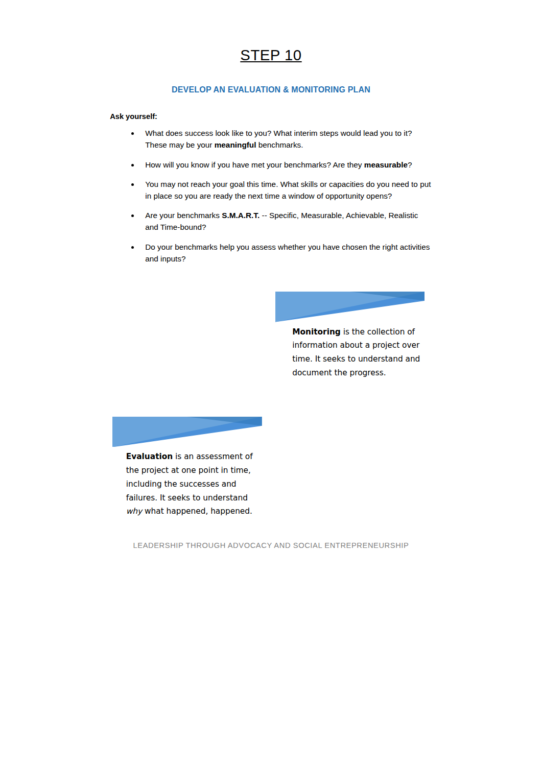STEP 10
DEVELOP AN EVALUATION & MONITORING PLAN
Ask yourself:
What does success look like to you? What interim steps would lead you to it? These may be your meaningful benchmarks.
How will you know if you have met your benchmarks? Are they measurable?
You may not reach your goal this time. What skills or capacities do you need to put in place so you are ready the next time a window of opportunity opens?
Are your benchmarks S.M.A.R.T. -- Specific, Measurable, Achievable, Realistic and Time-bound?
Do your benchmarks help you assess whether you have chosen the right activities and inputs?
Monitoring is the collection of information about a project over time. It seeks to understand and document the progress.
Evaluation is an assessment of the project at one point in time, including the successes and failures. It seeks to understand why what happened, happened.
LEADERSHIP THROUGH ADVOCACY AND SOCIAL ENTREPRENEURSHIP